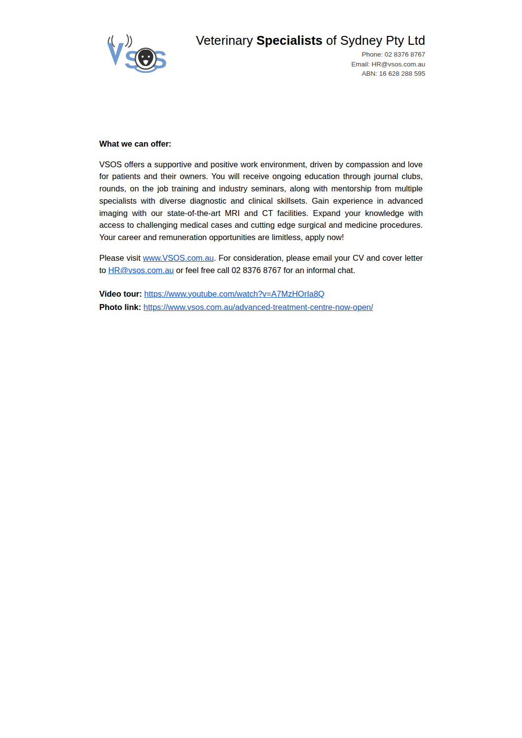S S
Veterinary Specialists of Sydney Pty Ltd
Phone: 02 8376 8767
Email: HR@vsos.com.au
ABN: 16 628 288 595
What we can offer:
VSOS offers a supportive and positive work environment, driven by compassion and love for patients and their owners. You will receive ongoing education through journal clubs, rounds, on the job training and industry seminars, along with mentorship from multiple specialists with diverse diagnostic and clinical skillsets. Gain experience in advanced imaging with our state-of-the-art MRI and CT facilities. Expand your knowledge with access to challenging medical cases and cutting edge surgical and medicine procedures. Your career and remuneration opportunities are limitless, apply now!
Please visit www.VSOS.com.au. For consideration, please email your CV and cover letter to HR@vsos.com.au or feel free call 02 8376 8767 for an informal chat.
Video tour: https://www.youtube.com/watch?v=A7MzHOrIa8Q
Photo link: https://www.vsos.com.au/advanced-treatment-centre-now-open/